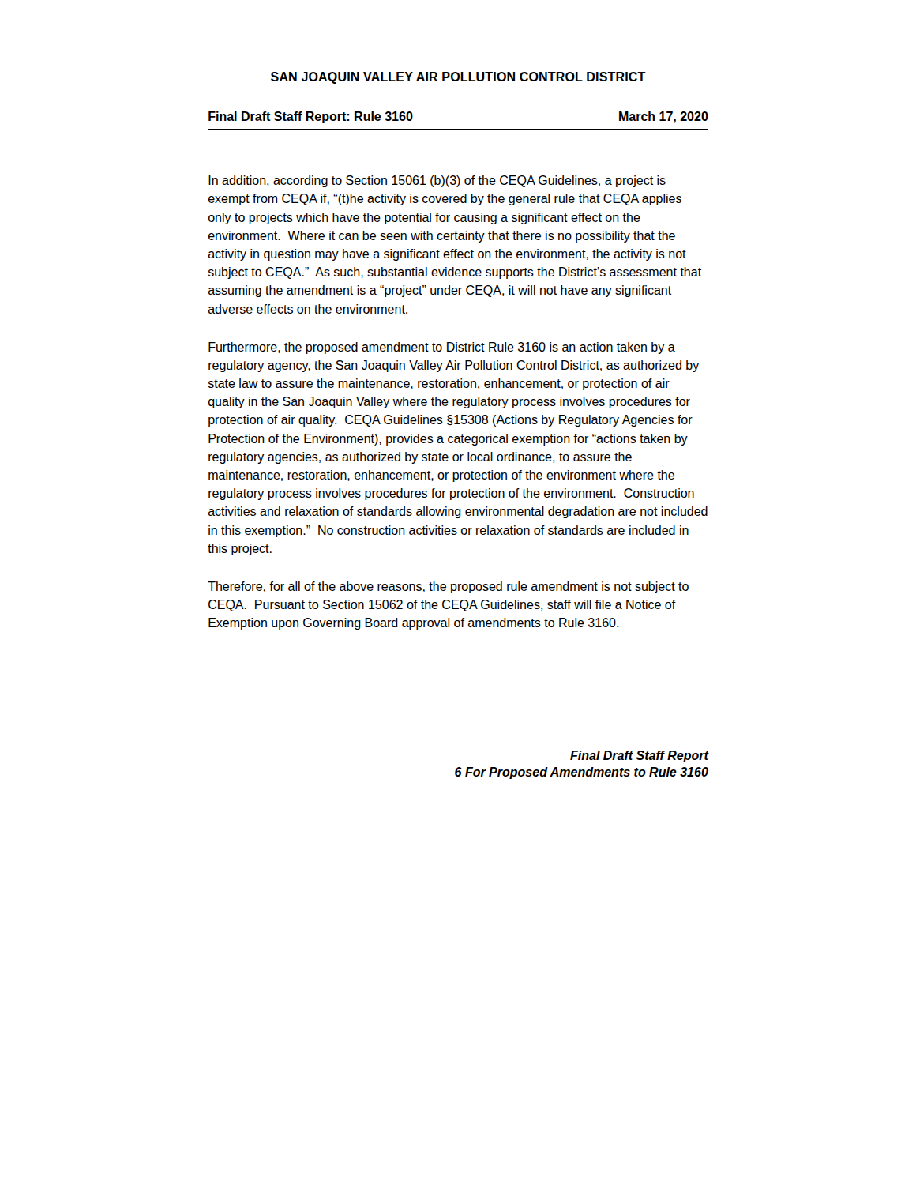SAN JOAQUIN VALLEY AIR POLLUTION CONTROL DISTRICT
Final Draft Staff Report: Rule 3160 March 17, 2020
In addition, according to Section 15061 (b)(3) of the CEQA Guidelines, a project is exempt from CEQA if, “(t)he activity is covered by the general rule that CEQA applies only to projects which have the potential for causing a significant effect on the environment. Where it can be seen with certainty that there is no possibility that the activity in question may have a significant effect on the environment, the activity is not subject to CEQA.” As such, substantial evidence supports the District’s assessment that assuming the amendment is a “project” under CEQA, it will not have any significant adverse effects on the environment.
Furthermore, the proposed amendment to District Rule 3160 is an action taken by a regulatory agency, the San Joaquin Valley Air Pollution Control District, as authorized by state law to assure the maintenance, restoration, enhancement, or protection of air quality in the San Joaquin Valley where the regulatory process involves procedures for protection of air quality. CEQA Guidelines §15308 (Actions by Regulatory Agencies for Protection of the Environment), provides a categorical exemption for “actions taken by regulatory agencies, as authorized by state or local ordinance, to assure the maintenance, restoration, enhancement, or protection of the environment where the regulatory process involves procedures for protection of the environment. Construction activities and relaxation of standards allowing environmental degradation are not included in this exemption.” No construction activities or relaxation of standards are included in this project.
Therefore, for all of the above reasons, the proposed rule amendment is not subject to CEQA. Pursuant to Section 15062 of the CEQA Guidelines, staff will file a Notice of Exemption upon Governing Board approval of amendments to Rule 3160.
6
Final Draft Staff Report
For Proposed Amendments to Rule 3160